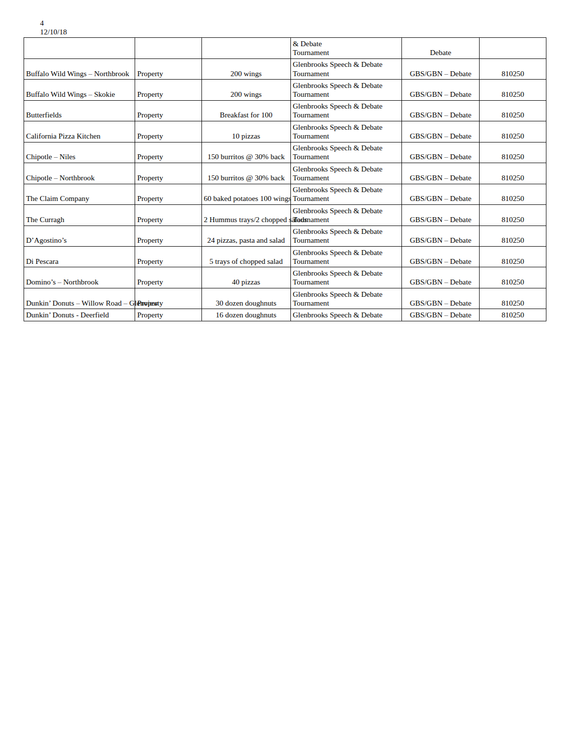4
12/10/18
| | | | & Debate Tournament | Debate | |
| Buffalo Wild Wings – Northbrook | Property | 200 wings | Glenbrooks Speech & Debate Tournament | GBS/GBN – Debate | 810250 |
| Buffalo Wild Wings – Skokie | Property | 200 wings | Glenbrooks Speech & Debate Tournament | GBS/GBN – Debate | 810250 |
| Butterfields | Property | Breakfast for 100 | Glenbrooks Speech & Debate Tournament | GBS/GBN – Debate | 810250 |
| California Pizza Kitchen | Property | 10 pizzas | Glenbrooks Speech & Debate Tournament | GBS/GBN – Debate | 810250 |
| Chipotle – Niles | Property | 150 burritos @ 30% back | Glenbrooks Speech & Debate Tournament | GBS/GBN – Debate | 810250 |
| Chipotle – Northbrook | Property | 150 burritos @ 30% back | Glenbrooks Speech & Debate Tournament | GBS/GBN – Debate | 810250 |
| The Claim Company | Property | 60 baked potatoes 100 wings | Glenbrooks Speech & Debate Tournament | GBS/GBN – Debate | 810250 |
| The Curragh | Property | 2 Hummus trays/2 chopped salads | Glenbrooks Speech & Debate Tournament | GBS/GBN – Debate | 810250 |
| D’Agostino’s | Property | 24 pizzas, pasta and salad | Glenbrooks Speech & Debate Tournament | GBS/GBN – Debate | 810250 |
| Di Pescara | Property | 5 trays of chopped salad | Glenbrooks Speech & Debate Tournament | GBS/GBN – Debate | 810250 |
| Domino’s – Northbrook | Property | 40 pizzas | Glenbrooks Speech & Debate Tournament | GBS/GBN – Debate | 810250 |
| Dunkin’ Donuts – Willow Road – Glenview | Property | 30 dozen doughnuts | Glenbrooks Speech & Debate Tournament | GBS/GBN – Debate | 810250 |
| Dunkin’ Donuts - Deerfield | Property | 16 dozen doughnuts | Glenbrooks Speech & Debate | GBS/GBN – Debate | 810250 |